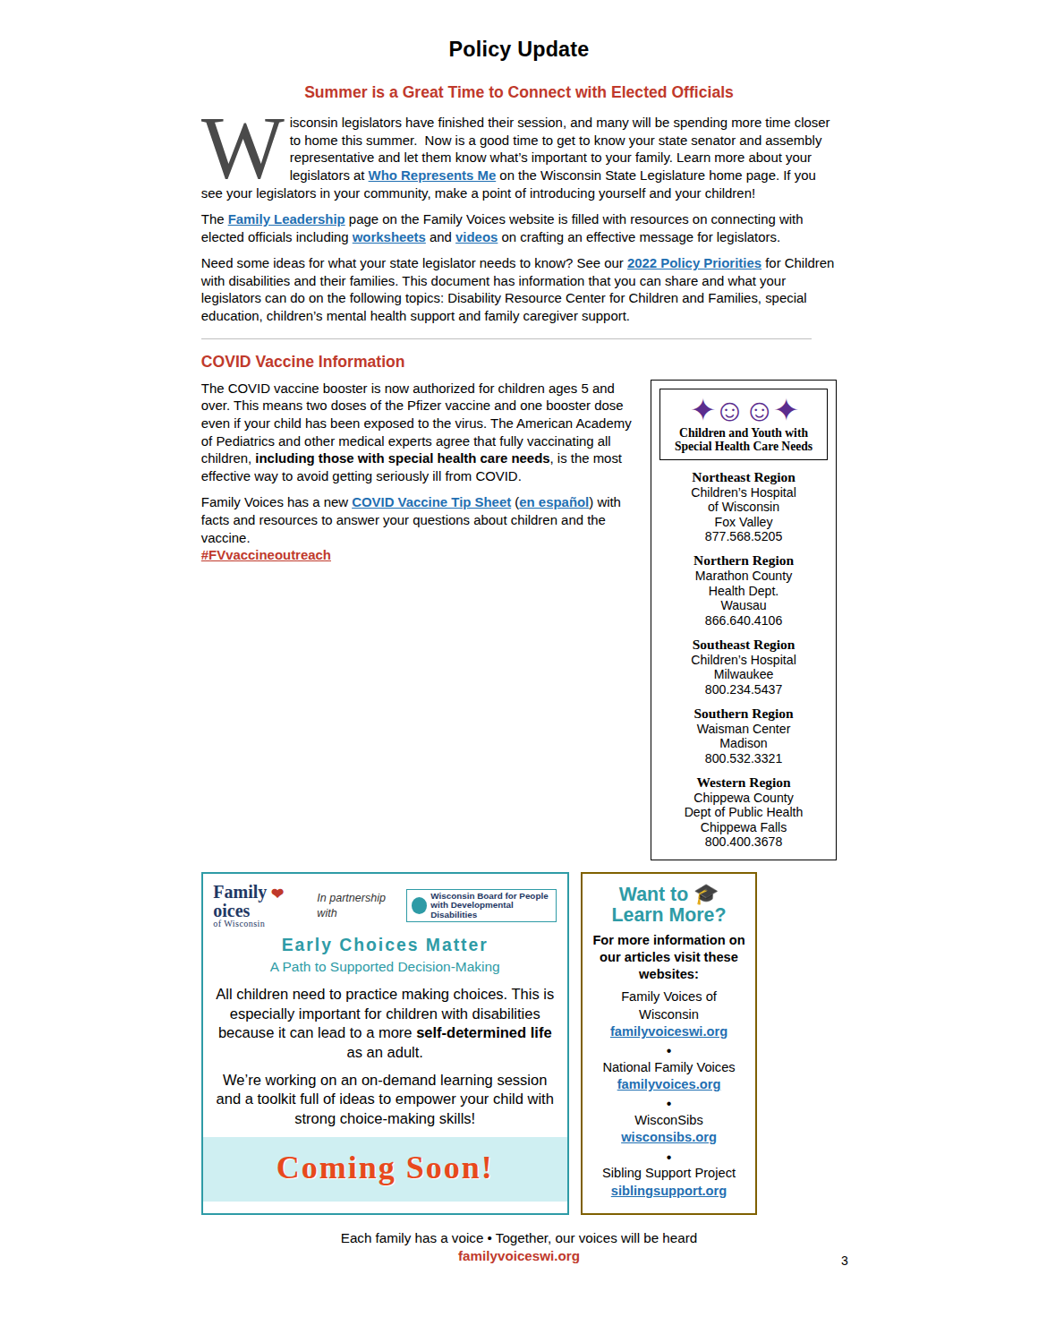Policy Update
Summer is a Great Time to Connect with Elected Officials
Wisconsin legislators have finished their session, and many will be spending more time closer to home this summer. Now is a good time to get to know your state senator and assembly representative and let them know what’s important to your family. Learn more about your legislators at Who Represents Me on the Wisconsin State Legislature home page. If you see your legislators in your community, make a point of introducing yourself and your children!
The Family Leadership page on the Family Voices website is filled with resources on connecting with elected officials including worksheets and videos on crafting an effective message for legislators.
Need some ideas for what your state legislator needs to know? See our 2022 Policy Priorities for Children with disabilities and their families. This document has information that you can share and what your legislators can do on the following topics: Disability Resource Center for Children and Families, special education, children’s mental health support and family caregiver support.
COVID Vaccine Information
The COVID vaccine booster is now authorized for children ages 5 and over. This means two doses of the Pfizer vaccine and one booster dose even if your child has been exposed to the virus. The American Academy of Pediatrics and other medical experts agree that fully vaccinating all children, including those with special health care needs, is the most effective way to avoid getting seriously ill from COVID.
Family Voices has a new COVID Vaccine Tip Sheet (en español) with facts and resources to answer your questions about children and the vaccine.
#FVvaccineoutreach
✦☺☺✦
Children and Youth with
Special Health Care Needs
Northeast Region
Children’s Hospital
of Wisconsin
Fox Valley
877.568.5205
Northern Region
Marathon County
Health Dept.
Wausau
866.640.4106
Southeast Region
Children’s Hospital
Milwaukee
800.234.5437
Southern Region
Waisman Center
Madison
800.532.3321
Western Region
Chippewa County
Dept of Public Health
Chippewa Falls
800.400.3678
Family ❤oicesof Wisconsin
In partnership with
Wisconsin Board for People
with Developmental Disabilities
Early Choices Matter
A Path to Supported Decision-Making
All children need to practice making choices. This is especially important for children with disabilities because it can lead to a more self-determined life as an adult.
We’re working on an on-demand learning session and a toolkit full of ideas to empower your child with strong choice-making skills!
Coming Soon!
Want to 🎓
Learn More?
For more information on our articles visit these websites:
Family Voices of Wisconsin
familyvoiceswi.org
•
National Family Voices
familyvoices.org
•
WisconSibs
wisconsibs.org
•
Sibling Support Project
siblingsupport.org
Each family has a voice • Together, our voices will be heard
familyvoiceswi.org
3